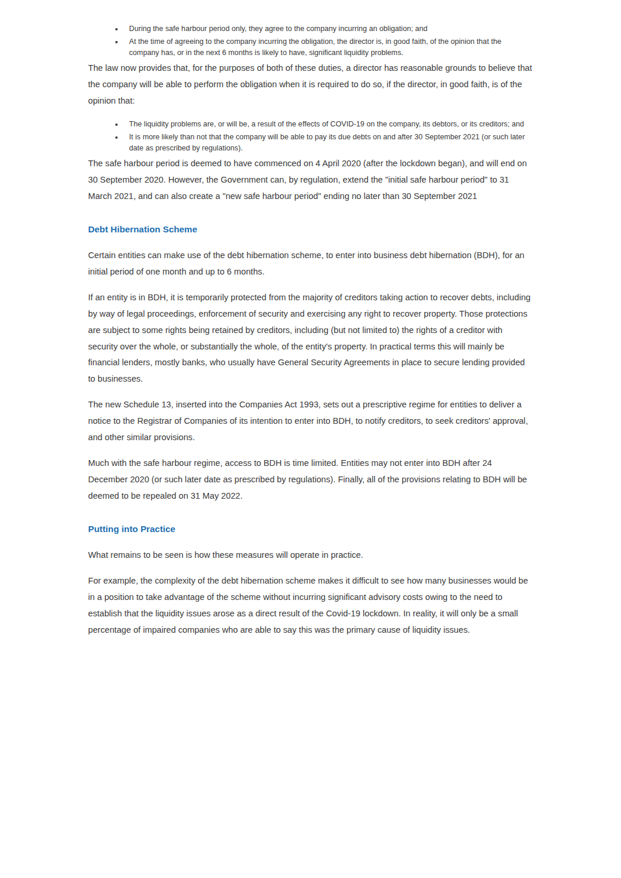During the safe harbour period only, they agree to the company incurring an obligation; and
At the time of agreeing to the company incurring the obligation, the director is, in good faith, of the opinion that the company has, or in the next 6 months is likely to have, significant liquidity problems.
The law now provides that, for the purposes of both of these duties, a director has reasonable grounds to believe that the company will be able to perform the obligation when it is required to do so, if the director, in good faith, is of the opinion that:
The liquidity problems are, or will be, a result of the effects of COVID-19 on the company, its debtors, or its creditors; and
It is more likely than not that the company will be able to pay its due debts on and after 30 September 2021 (or such later date as prescribed by regulations).
The safe harbour period is deemed to have commenced on 4 April 2020 (after the lockdown began), and will end on 30 September 2020. However, the Government can, by regulation, extend the "initial safe harbour period" to 31 March 2021, and can also create a "new safe harbour period" ending no later than 30 September 2021
Debt Hibernation Scheme
Certain entities can make use of the debt hibernation scheme, to enter into business debt hibernation (BDH), for an initial period of one month and up to 6 months.
If an entity is in BDH, it is temporarily protected from the majority of creditors taking action to recover debts, including by way of legal proceedings, enforcement of security and exercising any right to recover property. Those protections are subject to some rights being retained by creditors, including (but not limited to) the rights of a creditor with security over the whole, or substantially the whole, of the entity's property. In practical terms this will mainly be financial lenders, mostly banks, who usually have General Security Agreements in place to secure lending provided to businesses.
The new Schedule 13, inserted into the Companies Act 1993, sets out a prescriptive regime for entities to deliver a notice to the Registrar of Companies of its intention to enter into BDH, to notify creditors, to seek creditors' approval, and other similar provisions.
Much with the safe harbour regime, access to BDH is time limited. Entities may not enter into BDH after 24 December 2020 (or such later date as prescribed by regulations). Finally, all of the provisions relating to BDH will be deemed to be repealed on 31 May 2022.
Putting into Practice
What remains to be seen is how these measures will operate in practice.
For example, the complexity of the debt hibernation scheme makes it difficult to see how many businesses would be in a position to take advantage of the scheme without incurring significant advisory costs owing to the need to establish that the liquidity issues arose as a direct result of the Covid-19 lockdown. In reality, it will only be a small percentage of impaired companies who are able to say this was the primary cause of liquidity issues.